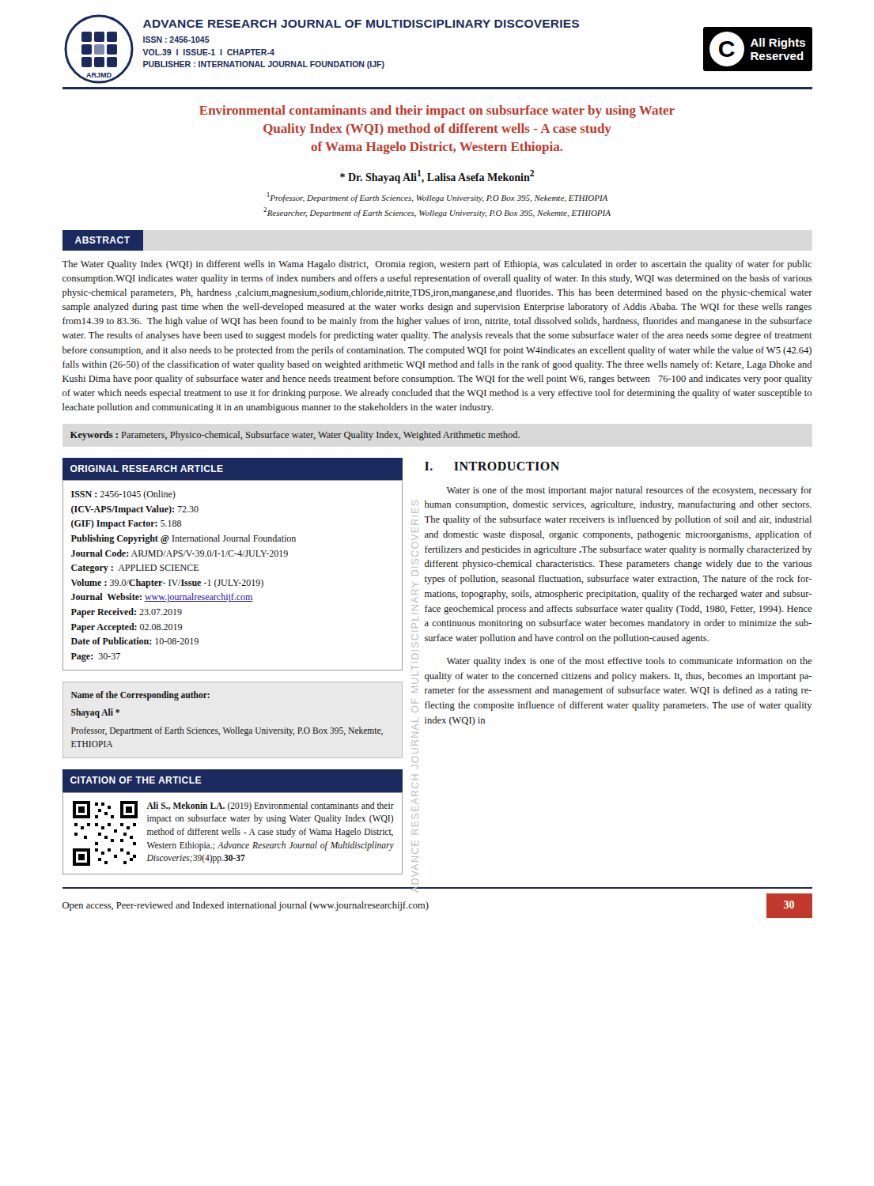ARJMD
ADVANCE RESEARCH JOURNAL OF MULTIDISCIPLINARY DISCOVERIES
ISSN : 2456-1045
VOL.39 I ISSUE-1 I CHAPTER-4
PUBLISHER : INTERNATIONAL JOURNAL FOUNDATION (IJF)
C
All Rights Reserved
Environmental contaminants and their impact on subsurface water by using Water
Quality Index (WQI) method of different wells - A case study
of Wama Hagelo District, Western Ethiopia.
* Dr. Shayaq Ali1, Lalisa Asefa Mekonin2
1Professor, Department of Earth Sciences, Wollega University, P.O Box 395, Nekemte, ETHIOPIA
2Researcher, Department of Earth Sciences, Wollega University, P.O Box 395, Nekemte, ETHIOPIA
ABSTRACT
The Water Quality Index (WQI) in different wells in Wama Hagalo district, Oromia region, western part of Ethiopia, was calculated in order to ascertain the quality of water for public consumption.WQI indicates water quality in terms of index numbers and offers a useful representation of overall quality of water. In this study, WQI was determined on the basis of various physic-chemical parameters, Ph, hardness ,calcium,magnesium,sodium,chloride,nitrite,TDS,iron,manganese,and fluorides. This has been determined based on the physic-chemical water sample analyzed during past time when the well-developed measured at the water works design and supervision Enterprise laboratory of Addis Ababa. The WQI for these wells ranges from14.39 to 83.36. The high value of WQI has been found to be mainly from the higher values of iron, nitrite, total dissolved solids, hardness, fluorides and manganese in the subsurface water. The results of analyses have been used to suggest models for predicting water quality. The analysis reveals that the some subsurface water of the area needs some degree of treatment before consumption, and it also needs to be protected from the perils of contamination. The computed WQI for point W4indicates an excellent quality of water while the value of W5 (42.64) falls within (26-50) of the classification of water quality based on weighted arithmetic WQI method and falls in the rank of good quality. The three wells namely of: Ketare, Laga Dhoke and Kushi Dima have poor quality of subsurface water and hence needs treatment before consumption. The WQI for the well point W6, ranges between 76-100 and indicates very poor quality of water which needs especial treatment to use it for drinking purpose. We already concluded that the WQI method is a very effective tool for determining the quality of water susceptible to leachate pollution and communicating it in an unambiguous manner to the stakeholders in the water industry.
Keywords : Parameters, Physico-chemical, Subsurface water, Water Quality Index, Weighted Arithmetic method.
ADVANCE RESEARCH JOURNAL OF MULTIDISCIPLINARY DISCOVERIES
ORIGINAL RESEARCH ARTICLE
ISSN : 2456-1045 (Online)
(ICV-APS/Impact Value): 72.30
(GIF) Impact Factor: 5.188
Publishing Copyright @ International Journal Foundation
Journal Code: ARJMD/APS/V-39.0/I-1/C-4/JULY-2019
Category : APPLIED SCIENCE
Volume : 39.0/Chapter- IV/Issue -1 (JULY-2019)
Journal Website: www.journalresearchijf.com
Paper Received: 23.07.2019
Paper Accepted: 02.08.2019
Date of Publication: 10-08-2019
Page: 30-37
Name of the Corresponding author:
Shayaq Ali *
Professor, Department of Earth Sciences, Wollega University, P.O Box 395, Nekemte, ETHIOPIA
CITATION OF THE ARTICLE
Ali S., Mekonin LA. (2019) Environmental contaminants and their impact on subsurface water by using Water Quality Index (WQI) method of different wells - A case study of Wama Hagelo District, Western Ethiopia.; Advance Research Journal of Multidisciplinary Discoveries; 39(4)pp.30-37
I. INTRODUCTION
Water is one of the most important major natural resources of the ecosystem, necessary for human consumption, domestic services, agriculture, industry, manufacturing and other sectors. The quality of the subsurface water receivers is influenced by pollution of soil and air, industrial and domestic waste disposal, organic components, pathogenic microorganisms, application of fertilizers and pesticides in agriculture . The subsurface water quality is normally characterized by different physico-chemical characteristics. These parameters change widely due to the various types of pollution, seasonal fluctuation, subsurface water extraction, The nature of the rock formations, topography, soils, atmospheric precipitation, quality of the recharged water and subsurface geochemical process and affects subsurface water quality (Todd, 1980, Fetter, 1994). Hence a continuous monitoring on subsurface water becomes mandatory in order to minimize the subsurface water pollution and have control on the pollution-caused agents.
Water quality index is one of the most effective tools to communicate information on the quality of water to the concerned citizens and policy makers. It, thus, becomes an important parameter for the assessment and management of subsurface water. WQI is defined as a rating reflecting the composite influence of different water quality parameters. The use of water quality index (WQI) in
Open access, Peer-reviewed and Indexed international journal (www.journalresearchijf.com)
30